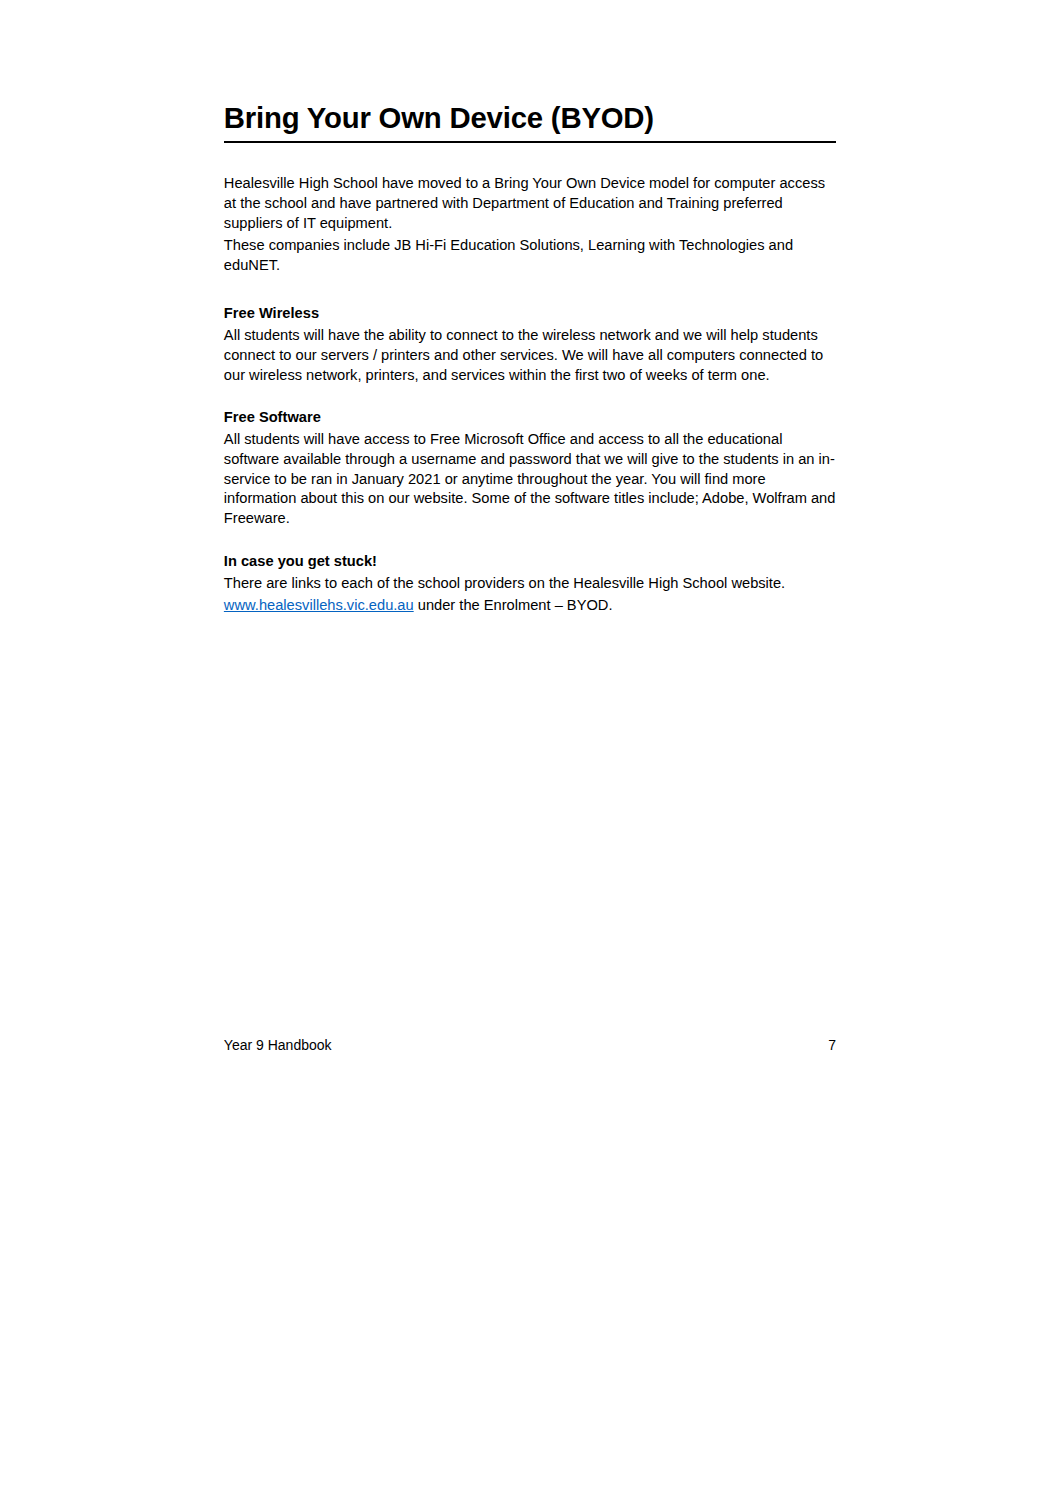Bring Your Own Device (BYOD)
Healesville High School have moved to a Bring Your Own Device model for computer access at the school and have partnered with Department of Education and Training preferred suppliers of IT equipment.
These companies include JB Hi-Fi Education Solutions, Learning with Technologies and eduNET.
Free Wireless
All students will have the ability to connect to the wireless network and we will help students connect to our servers / printers and other services. We will have all computers connected to our wireless network, printers, and services within the first two of weeks of term one.
Free Software
All students will have access to Free Microsoft Office and access to all the educational software available through a username and password that we will give to the students in an in-service to be ran in January 2021 or anytime throughout the year. You will find more information about this on our website. Some of the software titles include; Adobe, Wolfram and Freeware.
In case you get stuck!
There are links to each of the school providers on the Healesville High School website.
www.healesvillehs.vic.edu.au under the Enrolment – BYOD.
Year 9 Handbook
7